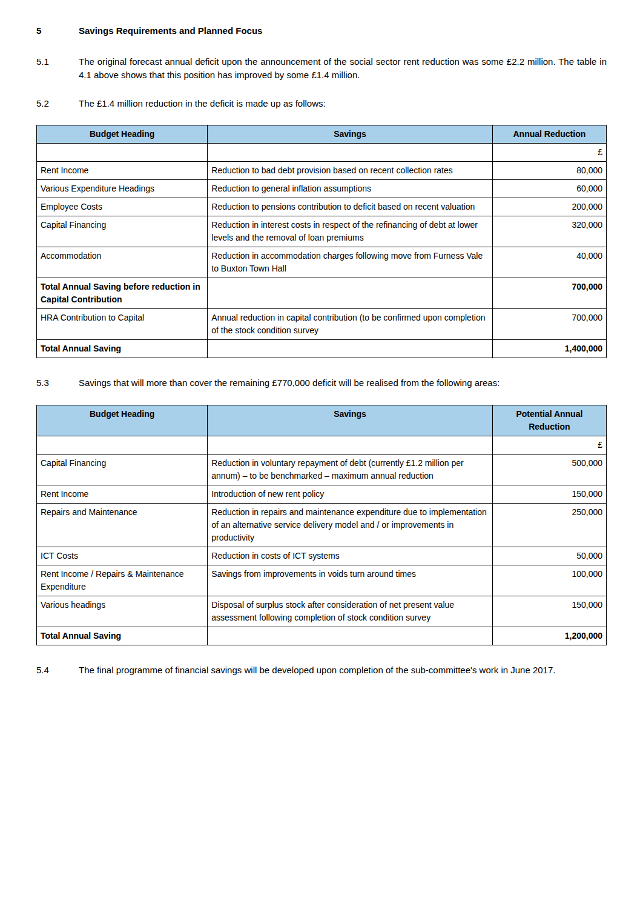5
Savings Requirements and Planned Focus
5.1
The original forecast annual deficit upon the announcement of the social sector rent reduction was some £2.2 million. The table in 4.1 above shows that this position has improved by some £1.4 million.
5.2
The £1.4 million reduction in the deficit is made up as follows:
| Budget Heading | Savings | Annual Reduction |
| --- | --- | --- |
| | | £ |
| Rent Income | Reduction to bad debt provision based on recent collection rates | 80,000 |
| Various Expenditure Headings | Reduction to general inflation assumptions | 60,000 |
| Employee Costs | Reduction to pensions contribution to deficit based on recent valuation | 200,000 |
| Capital Financing | Reduction in interest costs in respect of the refinancing of debt at lower levels and the removal of loan premiums | 320,000 |
| Accommodation | Reduction in accommodation charges following move from Furness Vale to Buxton Town Hall | 40,000 |
| Total Annual Saving before reduction in Capital Contribution | | 700,000 |
| HRA Contribution to Capital | Annual reduction in capital contribution (to be confirmed upon completion of the stock condition survey | 700,000 |
| Total Annual Saving | | 1,400,000 |
5.3
Savings that will more than cover the remaining £770,000 deficit will be realised from the following areas:
| Budget Heading | Savings | Potential Annual Reduction |
| --- | --- | --- |
| | | £ |
| Capital Financing | Reduction in voluntary repayment of debt (currently £1.2 million per annum) – to be benchmarked – maximum annual reduction | 500,000 |
| Rent Income | Introduction of new rent policy | 150,000 |
| Repairs and Maintenance | Reduction in repairs and maintenance expenditure due to implementation of an alternative service delivery model and / or improvements in productivity | 250,000 |
| ICT Costs | Reduction in costs of ICT systems | 50,000 |
| Rent Income / Repairs & Maintenance Expenditure | Savings from improvements in voids turn around times | 100,000 |
| Various headings | Disposal of surplus stock after consideration of net present value assessment following completion of stock condition survey | 150,000 |
| Total Annual Saving | | 1,200,000 |
5.4
The final programme of financial savings will be developed upon completion of the sub-committee's work in June 2017.